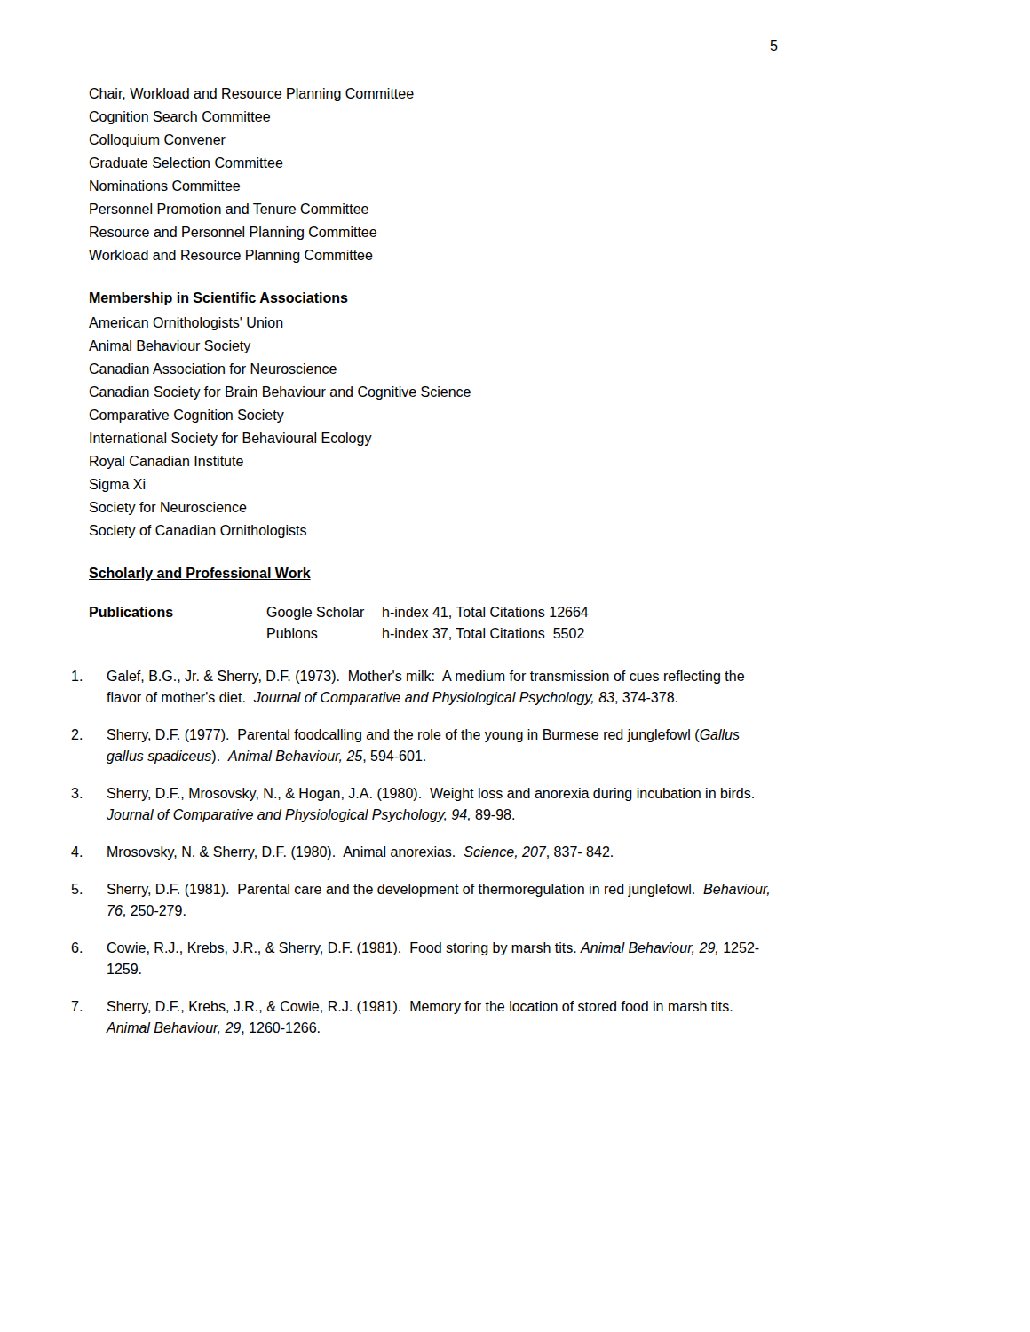5
Chair, Workload and Resource Planning Committee
Cognition Search Committee
Colloquium Convener
Graduate Selection Committee
Nominations Committee
Personnel Promotion and Tenure Committee
Resource and Personnel Planning Committee
Workload and Resource Planning Committee
Membership in Scientific Associations
American Ornithologists' Union
Animal Behaviour Society
Canadian Association for Neuroscience
Canadian Society for Brain Behaviour and Cognitive Science
Comparative Cognition Society
International Society for Behavioural Ecology
Royal Canadian Institute
Sigma Xi
Society for Neuroscience
Society of Canadian Ornithologists
Scholarly and Professional Work
Publications
Google Scholarh-index 41, Total Citations 12664 Publonsh-index 37, Total Citations 5502
Galef, B.G., Jr. & Sherry, D.F. (1973). Mother's milk: A medium for transmission of cues reflecting the flavor of mother's diet. Journal of Comparative and Physiological Psychology, 83, 374-378.
Sherry, D.F. (1977). Parental foodcalling and the role of the young in Burmese red junglefowl (Gallus gallus spadiceus). Animal Behaviour, 25, 594-601.
Sherry, D.F., Mrosovsky, N., & Hogan, J.A. (1980). Weight loss and anorexia during incubation in birds. Journal of Comparative and Physiological Psychology, 94, 89-98.
Mrosovsky, N. & Sherry, D.F. (1980). Animal anorexias. Science, 207, 837- 842.
Sherry, D.F. (1981). Parental care and the development of thermoregulation in red junglefowl. Behaviour, 76, 250-279.
Cowie, R.J., Krebs, J.R., & Sherry, D.F. (1981). Food storing by marsh tits. Animal Behaviour, 29, 1252-1259.
Sherry, D.F., Krebs, J.R., & Cowie, R.J. (1981). Memory for the location of stored food in marsh tits. Animal Behaviour, 29, 1260-1266.